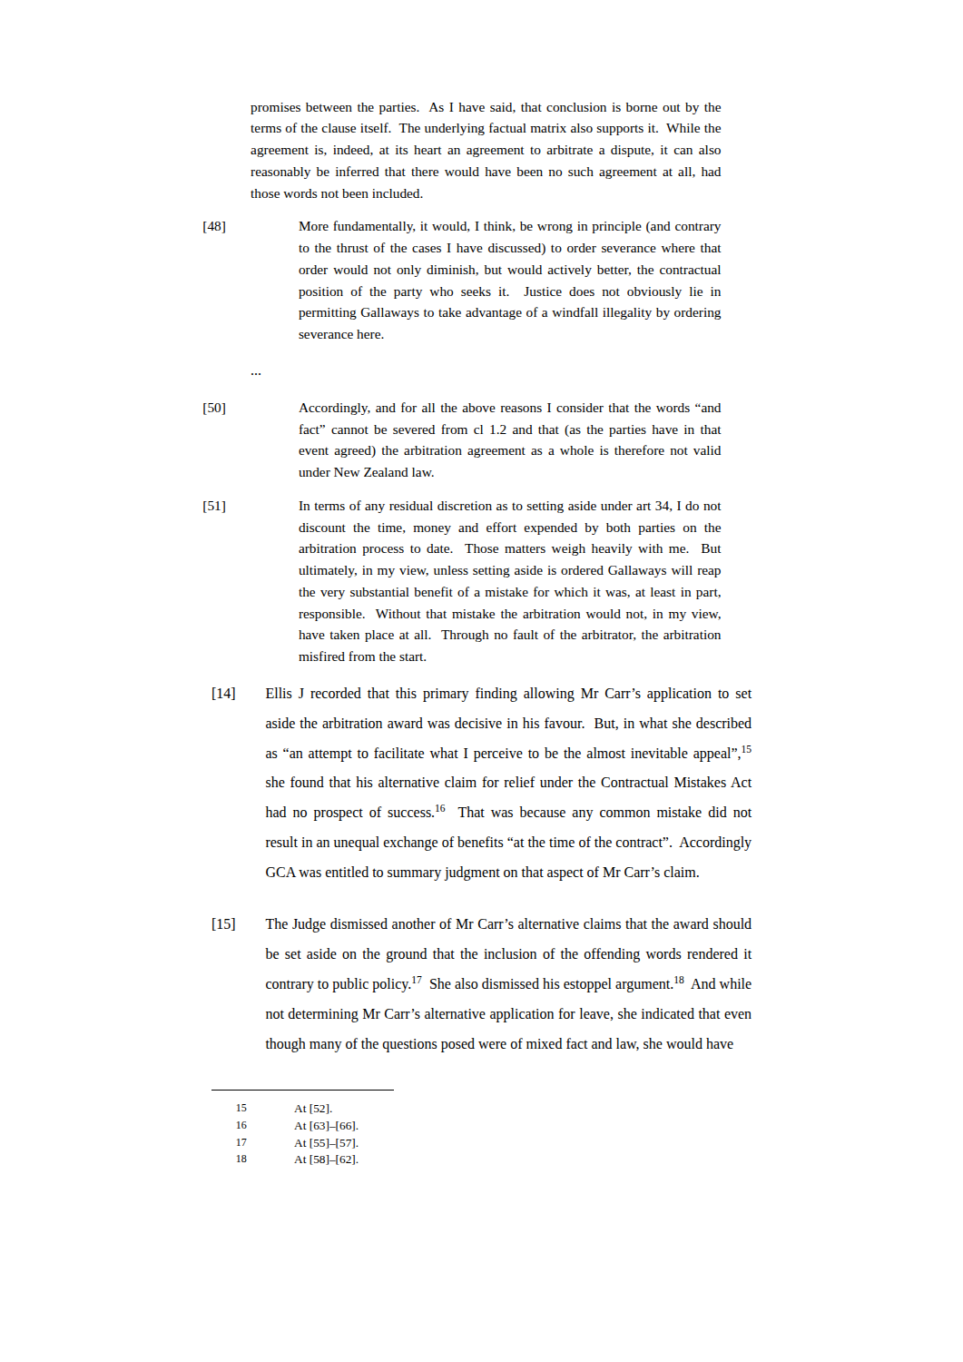promises between the parties. As I have said, that conclusion is borne out by the terms of the clause itself. The underlying factual matrix also supports it. While the agreement is, indeed, at its heart an agreement to arbitrate a dispute, it can also reasonably be inferred that there would have been no such agreement at all, had those words not been included.
[48] More fundamentally, it would, I think, be wrong in principle (and contrary to the thrust of the cases I have discussed) to order severance where that order would not only diminish, but would actively better, the contractual position of the party who seeks it. Justice does not obviously lie in permitting Gallaways to take advantage of a windfall illegality by ordering severance here.
...
[50] Accordingly, and for all the above reasons I consider that the words “and fact” cannot be severed from cl 1.2 and that (as the parties have in that event agreed) the arbitration agreement as a whole is therefore not valid under New Zealand law.
[51] In terms of any residual discretion as to setting aside under art 34, I do not discount the time, money and effort expended by both parties on the arbitration process to date. Those matters weigh heavily with me. But ultimately, in my view, unless setting aside is ordered Gallaways will reap the very substantial benefit of a mistake for which it was, at least in part, responsible. Without that mistake the arbitration would not, in my view, have taken place at all. Through no fault of the arbitrator, the arbitration misfired from the start.
[14] Ellis J recorded that this primary finding allowing Mr Carr’s application to set aside the arbitration award was decisive in his favour. But, in what she described as “an attempt to facilitate what I perceive to be the almost inevitable appeal”,15 she found that his alternative claim for relief under the Contractual Mistakes Act had no prospect of success.16 That was because any common mistake did not result in an unequal exchange of benefits “at the time of the contract”. Accordingly GCA was entitled to summary judgment on that aspect of Mr Carr’s claim.
[15] The Judge dismissed another of Mr Carr’s alternative claims that the award should be set aside on the ground that the inclusion of the offending words rendered it contrary to public policy.17 She also dismissed his estoppel argument.18 And while not determining Mr Carr’s alternative application for leave, she indicated that even though many of the questions posed were of mixed fact and law, she would have
| 15 | At [52]. |
| 16 | At [63]–[66]. |
| 17 | At [55]–[57]. |
| 18 | At [58]–[62]. |